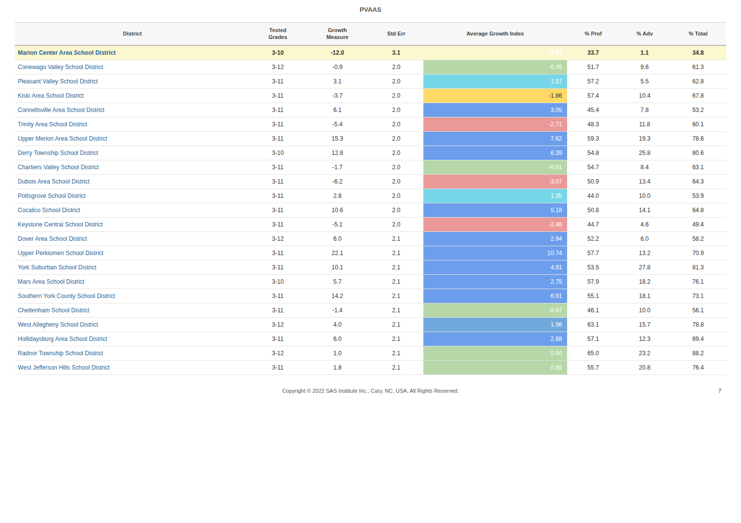PVAAS
| District | Tested Grades | Growth Measure | Std Err | Average Growth Index | % Prof | % Adv | % Total |
| --- | --- | --- | --- | --- | --- | --- | --- |
| Marion Center Area School District | 3-10 | -12.0 | 3.1 | -3.87 | 33.7 | 1.1 | 34.8 |
| Conewago Valley School District | 3-12 | -0.9 | 2.0 | -0.45 | 51.7 | 9.6 | 61.3 |
| Pleasant Valley School District | 3-11 | 3.1 | 2.0 | 1.57 | 57.2 | 5.5 | 62.8 |
| Kiski Area School District | 3-11 | -3.7 | 2.0 | -1.86 | 57.4 | 10.4 | 67.8 |
| Connellsville Area School District | 3-11 | 6.1 | 2.0 | 3.05 | 45.4 | 7.8 | 53.2 |
| Trinity Area School District | 3-11 | -5.4 | 2.0 | -2.71 | 48.3 | 11.8 | 60.1 |
| Upper Merion Area School District | 3-11 | 15.3 | 2.0 | 7.62 | 59.3 | 19.3 | 78.6 |
| Derry Township School District | 3-10 | 12.8 | 2.0 | 6.39 | 54.8 | 25.8 | 80.6 |
| Chartiers Valley School District | 3-11 | -1.7 | 2.0 | -0.81 | 54.7 | 8.4 | 63.1 |
| Dubois Area School District | 3-11 | -6.2 | 2.0 | -3.07 | 50.9 | 13.4 | 64.3 |
| Pottsgrove School District | 3-11 | 2.8 | 2.0 | 1.35 | 44.0 | 10.0 | 53.9 |
| Cocalico School District | 3-11 | 10.6 | 2.0 | 5.18 | 50.8 | 14.1 | 64.8 |
| Keystone Central School District | 3-11 | -5.1 | 2.0 | -2.46 | 44.7 | 4.6 | 49.4 |
| Dover Area School District | 3-12 | 6.0 | 2.1 | 2.94 | 52.2 | 6.0 | 58.2 |
| Upper Perkiomen School District | 3-11 | 22.1 | 2.1 | 10.74 | 57.7 | 13.2 | 70.9 |
| York Suburban School District | 3-11 | 10.1 | 2.1 | 4.91 | 53.5 | 27.8 | 81.3 |
| Mars Area School District | 3-10 | 5.7 | 2.1 | 2.75 | 57.9 | 18.2 | 76.1 |
| Southern York County School District | 3-11 | 14.2 | 2.1 | 6.91 | 55.1 | 18.1 | 73.1 |
| Cheltenham School District | 3-11 | -1.4 | 2.1 | -0.67 | 46.1 | 10.0 | 56.1 |
| West Allegheny School District | 3-12 | 4.0 | 2.1 | 1.96 | 63.1 | 15.7 | 78.8 |
| Hollidaysburg Area School District | 3-11 | 6.0 | 2.1 | 2.88 | 57.1 | 12.3 | 69.4 |
| Radnor Township School District | 3-12 | 1.0 | 2.1 | 0.50 | 65.0 | 23.2 | 88.2 |
| West Jefferson Hills School District | 3-11 | 1.8 | 2.1 | 0.88 | 55.7 | 20.8 | 76.4 |
Copyright © 2022 SAS Institute Inc., Cary, NC, USA. All Rights Reserved. 7